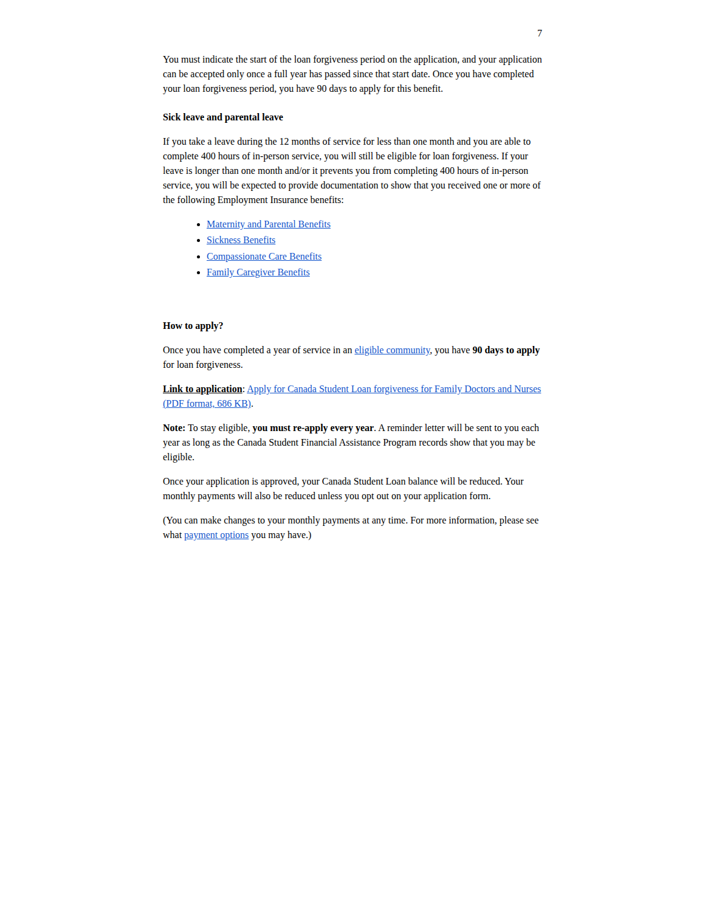7
You must indicate the start of the loan forgiveness period on the application, and your application can be accepted only once a full year has passed since that start date. Once you have completed your loan forgiveness period, you have 90 days to apply for this benefit.
Sick leave and parental leave
If you take a leave during the 12 months of service for less than one month and you are able to complete 400 hours of in-person service, you will still be eligible for loan forgiveness. If your leave is longer than one month and/or it prevents you from completing 400 hours of in-person service, you will be expected to provide documentation to show that you received one or more of the following Employment Insurance benefits:
Maternity and Parental Benefits
Sickness Benefits
Compassionate Care Benefits
Family Caregiver Benefits
How to apply?
Once you have completed a year of service in an eligible community, you have 90 days to apply for loan forgiveness.
Link to application: Apply for Canada Student Loan forgiveness for Family Doctors and Nurses (PDF format, 686 KB).
Note: To stay eligible, you must re-apply every year. A reminder letter will be sent to you each year as long as the Canada Student Financial Assistance Program records show that you may be eligible.
Once your application is approved, your Canada Student Loan balance will be reduced. Your monthly payments will also be reduced unless you opt out on your application form.
(You can make changes to your monthly payments at any time. For more information, please see what payment options you may have.)